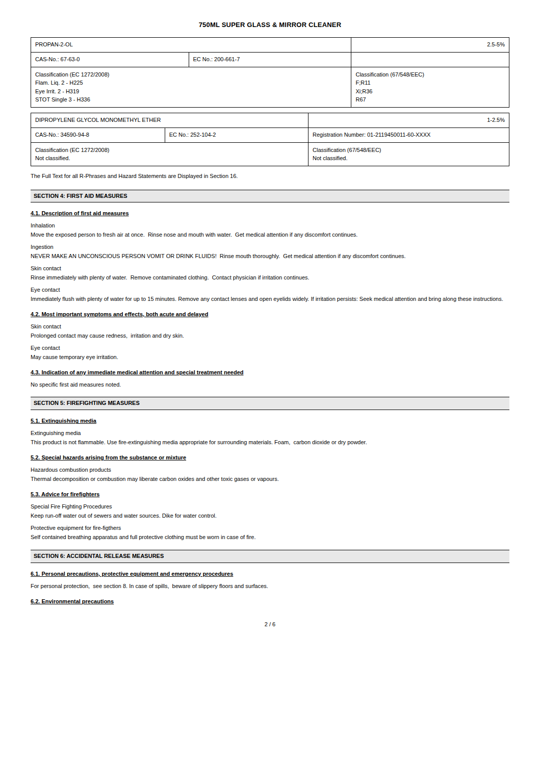750ML SUPER GLASS & MIRROR CLEANER
| PROPAN-2-OL | 2.5-5% |
| CAS-No.: 67-63-0 | EC No.: 200-661-7 | |
| Classification (EC 1272/2008) Flam. Liq. 2 - H225 Eye Irrit. 2 - H319 STOT Single 3 - H336 | Classification (67/548/EEC) F;R11 Xi;R36 R67 |
| DIPROPYLENE GLYCOL MONOMETHYL ETHER | 1-2.5% |
| CAS-No.: 34590-94-8 | EC No.: 252-104-2 | Registration Number: 01-2119450011-60-XXXX |
| Classification (EC 1272/2008) Not classified. | Classification (67/548/EEC) Not classified. |
The Full Text for all R-Phrases and Hazard Statements are Displayed in Section 16.
SECTION 4: FIRST AID MEASURES
4.1. Description of first aid measures
Inhalation
Move the exposed person to fresh air at once. Rinse nose and mouth with water. Get medical attention if any discomfort continues.
Ingestion
NEVER MAKE AN UNCONSCIOUS PERSON VOMIT OR DRINK FLUIDS! Rinse mouth thoroughly. Get medical attention if any discomfort continues.
Skin contact
Rinse immediately with plenty of water. Remove contaminated clothing. Contact physician if irritation continues.
Eye contact
Immediately flush with plenty of water for up to 15 minutes. Remove any contact lenses and open eyelids widely. If irritation persists: Seek medical attention and bring along these instructions.
4.2. Most important symptoms and effects, both acute and delayed
Skin contact
Prolonged contact may cause redness, irritation and dry skin.
Eye contact
May cause temporary eye irritation.
4.3. Indication of any immediate medical attention and special treatment needed
No specific first aid measures noted.
SECTION 5: FIREFIGHTING MEASURES
5.1. Extinguishing media
Extinguishing media
This product is not flammable. Use fire-extinguishing media appropriate for surrounding materials. Foam, carbon dioxide or dry powder.
5.2. Special hazards arising from the substance or mixture
Hazardous combustion products
Thermal decomposition or combustion may liberate carbon oxides and other toxic gases or vapours.
5.3. Advice for firefighters
Special Fire Fighting Procedures
Keep run-off water out of sewers and water sources. Dike for water control.
Protective equipment for fire-figthers
Self contained breathing apparatus and full protective clothing must be worn in case of fire.
SECTION 6: ACCIDENTAL RELEASE MEASURES
6.1. Personal precautions, protective equipment and emergency procedures
For personal protection, see section 8. In case of spills, beware of slippery floors and surfaces.
6.2. Environmental precautions
2 / 6